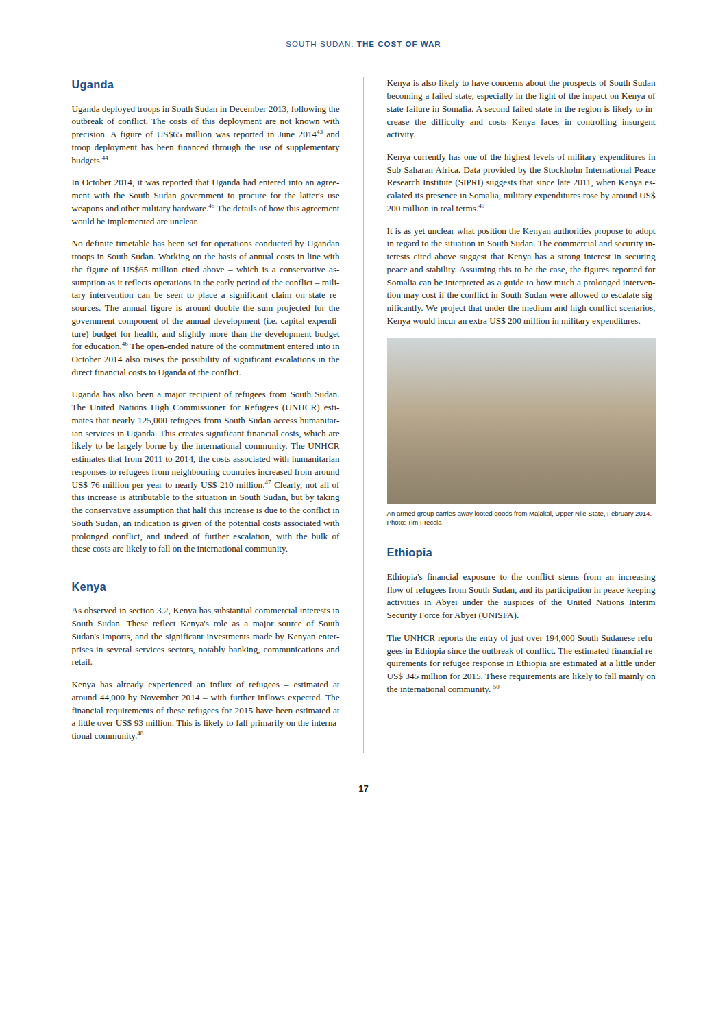South Sudan: The Cost of War
Uganda
Uganda deployed troops in South Sudan in December 2013, following the outbreak of conflict. The costs of this deployment are not known with precision. A figure of US$65 million was reported in June 201443 and troop deployment has been financed through the use of supplementary budgets.44
In October 2014, it was reported that Uganda had entered into an agreement with the South Sudan government to procure for the latter's use weapons and other military hardware.45 The details of how this agreement would be implemented are unclear.
No definite timetable has been set for operations conducted by Ugandan troops in South Sudan. Working on the basis of annual costs in line with the figure of US$65 million cited above – which is a conservative assumption as it reflects operations in the early period of the conflict – military intervention can be seen to place a significant claim on state resources. The annual figure is around double the sum projected for the government component of the annual development (i.e. capital expenditure) budget for health, and slightly more than the development budget for education.46 The open-ended nature of the commitment entered into in October 2014 also raises the possibility of significant escalations in the direct financial costs to Uganda of the conflict.
Uganda has also been a major recipient of refugees from South Sudan. The United Nations High Commissioner for Refugees (UNHCR) estimates that nearly 125,000 refugees from South Sudan access humanitarian services in Uganda. This creates significant financial costs, which are likely to be largely borne by the international community. The UNHCR estimates that from 2011 to 2014, the costs associated with humanitarian responses to refugees from neighbouring countries increased from around US$ 76 million per year to nearly US$ 210 million.47 Clearly, not all of this increase is attributable to the situation in South Sudan, but by taking the conservative assumption that half this increase is due to the conflict in South Sudan, an indication is given of the potential costs associated with prolonged conflict, and indeed of further escalation, with the bulk of these costs are likely to fall on the international community.
Kenya
As observed in section 3.2, Kenya has substantial commercial interests in South Sudan. These reflect Kenya's role as a major source of South Sudan's imports, and the significant investments made by Kenyan enterprises in several services sectors, notably banking, communications and retail.
Kenya has already experienced an influx of refugees – estimated at around 44,000 by November 2014 – with further inflows expected. The financial requirements of these refugees for 2015 have been estimated at a little over US$ 93 million. This is likely to fall primarily on the international community.48
Kenya is also likely to have concerns about the prospects of South Sudan becoming a failed state, especially in the light of the impact on Kenya of state failure in Somalia. A second failed state in the region is likely to increase the difficulty and costs Kenya faces in controlling insurgent activity.
Kenya currently has one of the highest levels of military expenditures in Sub-Saharan Africa. Data provided by the Stockholm International Peace Research Institute (SIPRI) suggests that since late 2011, when Kenya escalated its presence in Somalia, military expenditures rose by around US$ 200 million in real terms.49
It is as yet unclear what position the Kenyan authorities propose to adopt in regard to the situation in South Sudan. The commercial and security interests cited above suggest that Kenya has a strong interest in securing peace and stability. Assuming this to be the case, the figures reported for Somalia can be interpreted as a guide to how much a prolonged intervention may cost if the conflict in South Sudan were allowed to escalate significantly. We project that under the medium and high conflict scenarios, Kenya would incur an extra US$ 200 million in military expenditures.
An armed group carries away looted goods from Malakal, Upper Nile State, February 2014. Photo: Tim Freccia
Ethiopia
Ethiopia's financial exposure to the conflict stems from an increasing flow of refugees from South Sudan, and its participation in peace-keeping activities in Abyei under the auspices of the United Nations Interim Security Force for Abyei (UNISFA).
The UNHCR reports the entry of just over 194,000 South Sudanese refugees in Ethiopia since the outbreak of conflict. The estimated financial requirements for refugee response in Ethiopia are estimated at a little under US$ 345 million for 2015. These requirements are likely to fall mainly on the international community. 50
17